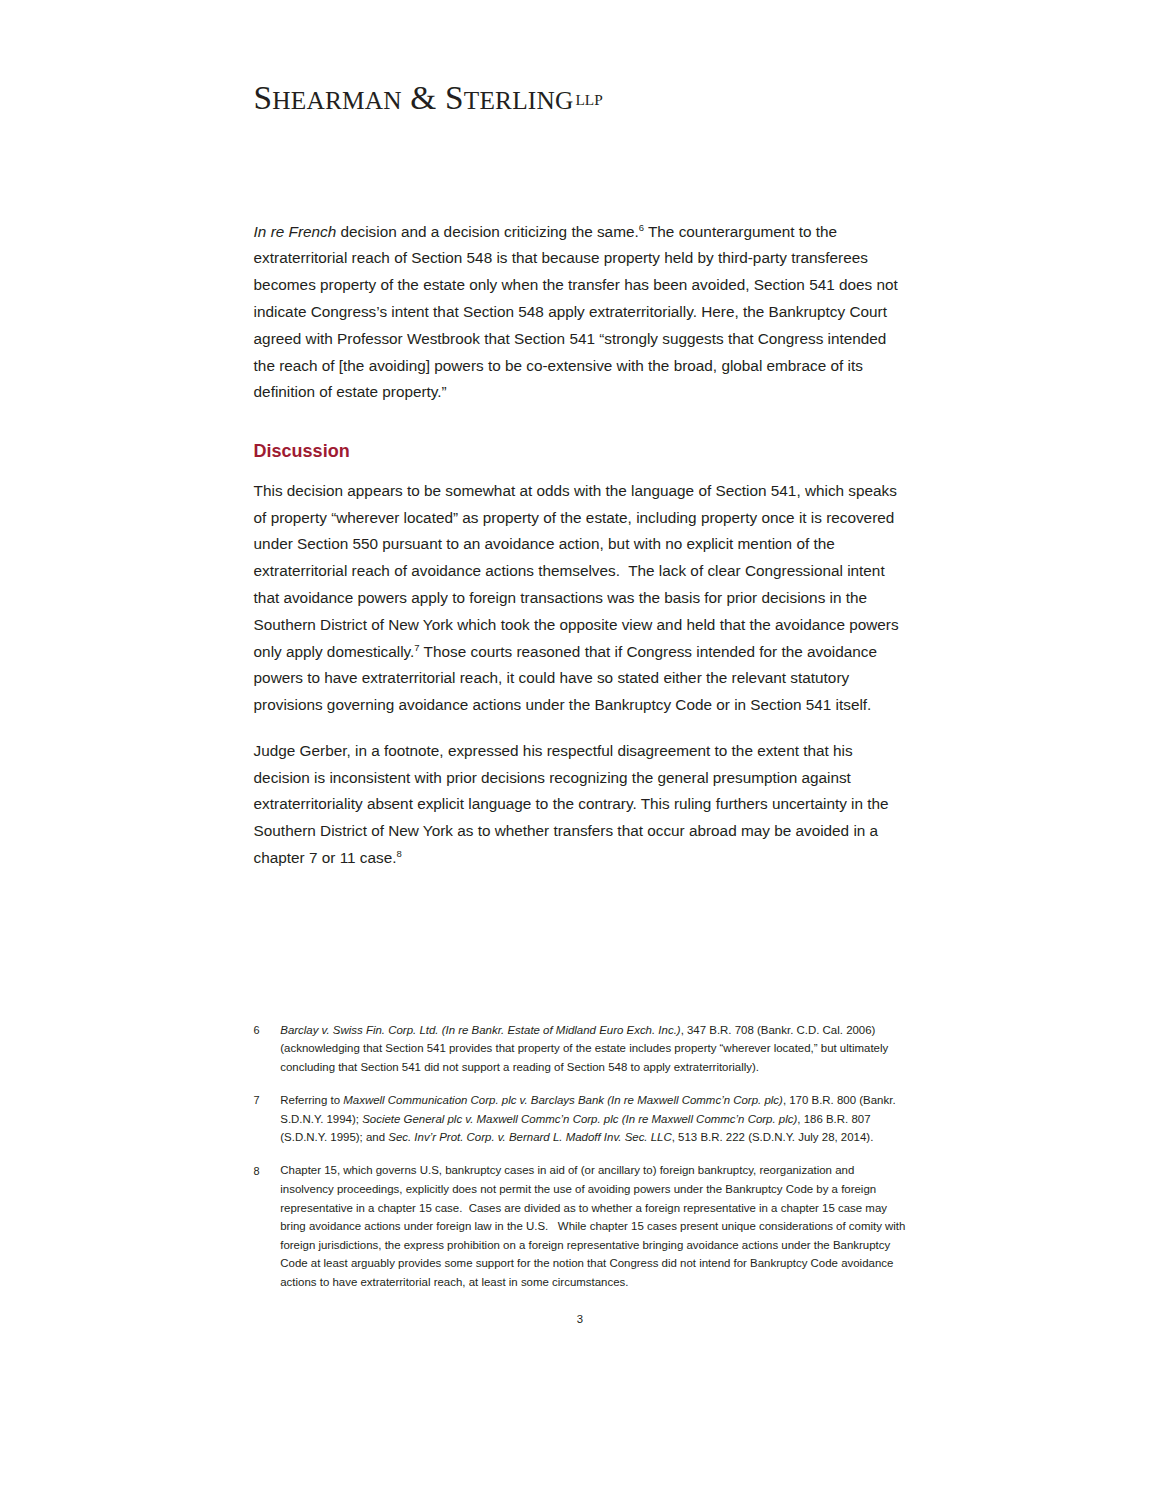SHEARMAN & STERLING LLP
In re French decision and a decision criticizing the same.6 The counterargument to the extraterritorial reach of Section 548 is that because property held by third-party transferees becomes property of the estate only when the transfer has been avoided, Section 541 does not indicate Congress’s intent that Section 548 apply extraterritorially. Here, the Bankruptcy Court agreed with Professor Westbrook that Section 541 “strongly suggests that Congress intended the reach of [the avoiding] powers to be co-extensive with the broad, global embrace of its definition of estate property.”
Discussion
This decision appears to be somewhat at odds with the language of Section 541, which speaks of property “wherever located” as property of the estate, including property once it is recovered under Section 550 pursuant to an avoidance action, but with no explicit mention of the extraterritorial reach of avoidance actions themselves. The lack of clear Congressional intent that avoidance powers apply to foreign transactions was the basis for prior decisions in the Southern District of New York which took the opposite view and held that the avoidance powers only apply domestically.7 Those courts reasoned that if Congress intended for the avoidance powers to have extraterritorial reach, it could have so stated either the relevant statutory provisions governing avoidance actions under the Bankruptcy Code or in Section 541 itself.
Judge Gerber, in a footnote, expressed his respectful disagreement to the extent that his decision is inconsistent with prior decisions recognizing the general presumption against extraterritoriality absent explicit language to the contrary. This ruling furthers uncertainty in the Southern District of New York as to whether transfers that occur abroad may be avoided in a chapter 7 or 11 case.8
6
Barclay v. Swiss Fin. Corp. Ltd. (In re Bankr. Estate of Midland Euro Exch. Inc.), 347 B.R. 708 (Bankr. C.D. Cal. 2006) (acknowledging that Section 541 provides that property of the estate includes property “wherever located,” but ultimately concluding that Section 541 did not support a reading of Section 548 to apply extraterritorially).
7
Referring to Maxwell Communication Corp. plc v. Barclays Bank (In re Maxwell Commc’n Corp. plc), 170 B.R. 800 (Bankr. S.D.N.Y. 1994); Societe General plc v. Maxwell Commc’n Corp. plc (In re Maxwell Commc’n Corp. plc), 186 B.R. 807 (S.D.N.Y. 1995); and Sec. Inv’r Prot. Corp. v. Bernard L. Madoff Inv. Sec. LLC, 513 B.R. 222 (S.D.N.Y. July 28, 2014).
8
Chapter 15, which governs U.S, bankruptcy cases in aid of (or ancillary to) foreign bankruptcy, reorganization and insolvency proceedings, explicitly does not permit the use of avoiding powers under the Bankruptcy Code by a foreign representative in a chapter 15 case. Cases are divided as to whether a foreign representative in a chapter 15 case may bring avoidance actions under foreign law in the U.S. While chapter 15 cases present unique considerations of comity with foreign jurisdictions, the express prohibition on a foreign representative bringing avoidance actions under the Bankruptcy Code at least arguably provides some support for the notion that Congress did not intend for Bankruptcy Code avoidance actions to have extraterritorial reach, at least in some circumstances.
3